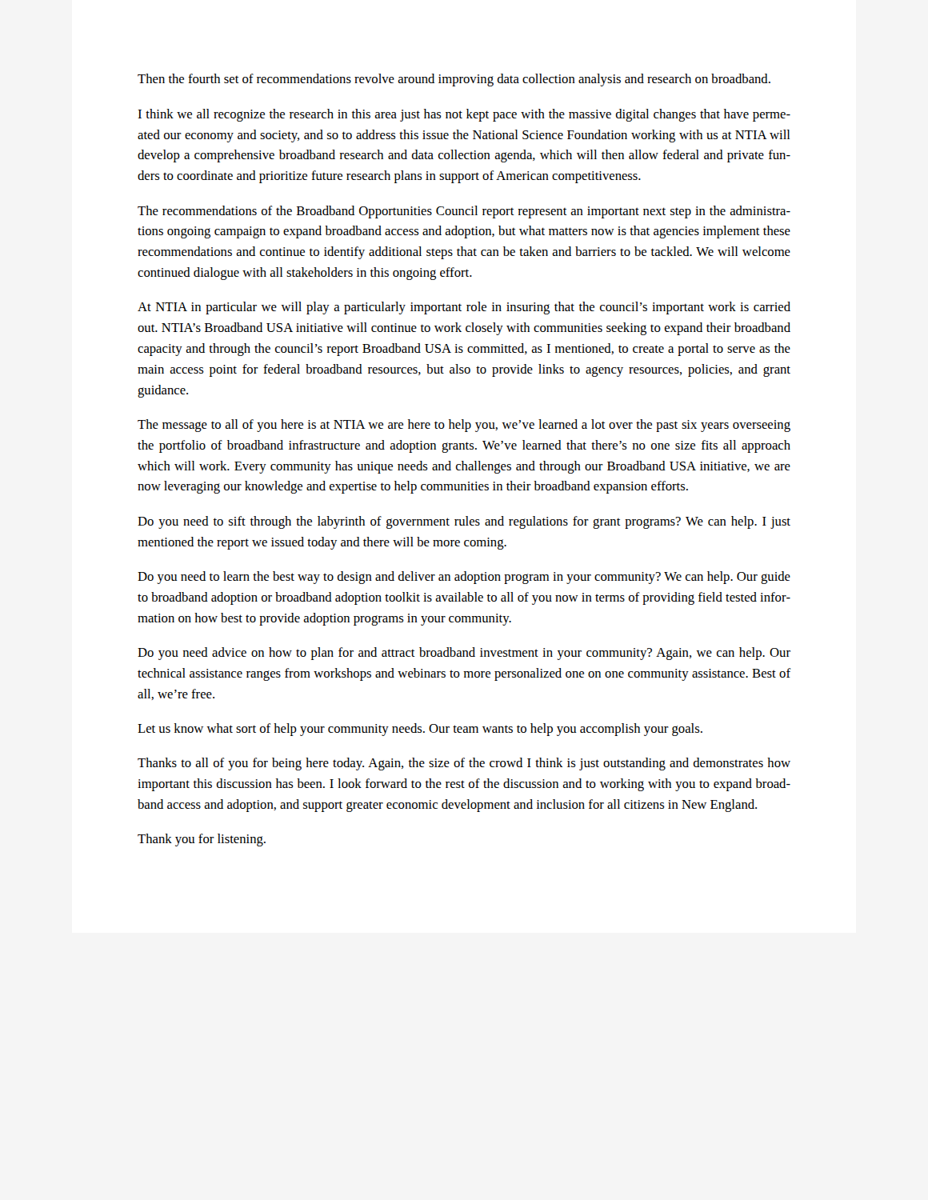Then the fourth set of recommendations revolve around improving data collection analysis and research on broadband.
I think we all recognize the research in this area just has not kept pace with the massive digital changes that have permeated our economy and society, and so to address this issue the National Science Foundation working with us at NTIA will develop a comprehensive broadband research and data collection agenda, which will then allow federal and private funders to coordinate and prioritize future research plans in support of American competitiveness.
The recommendations of the Broadband Opportunities Council report represent an important next step in the administrations ongoing campaign to expand broadband access and adoption, but what matters now is that agencies implement these recommendations and continue to identify additional steps that can be taken and barriers to be tackled. We will welcome continued dialogue with all stakeholders in this ongoing effort.
At NTIA in particular we will play a particularly important role in insuring that the council’s important work is carried out. NTIA’s Broadband USA initiative will continue to work closely with communities seeking to expand their broadband capacity and through the council’s report Broadband USA is committed, as I mentioned, to create a portal to serve as the main access point for federal broadband resources, but also to provide links to agency resources, policies, and grant guidance.
The message to all of you here is at NTIA we are here to help you, we’ve learned a lot over the past six years overseeing the portfolio of broadband infrastructure and adoption grants. We’ve learned that there’s no one size fits all approach which will work. Every community has unique needs and challenges and through our Broadband USA initiative, we are now leveraging our knowledge and expertise to help communities in their broadband expansion efforts.
Do you need to sift through the labyrinth of government rules and regulations for grant programs? We can help. I just mentioned the report we issued today and there will be more coming.
Do you need to learn the best way to design and deliver an adoption program in your community? We can help. Our guide to broadband adoption or broadband adoption toolkit is available to all of you now in terms of providing field tested information on how best to provide adoption programs in your community.
Do you need advice on how to plan for and attract broadband investment in your community? Again, we can help. Our technical assistance ranges from workshops and webinars to more personalized one on one community assistance. Best of all, we’re free.
Let us know what sort of help your community needs. Our team wants to help you accomplish your goals.
Thanks to all of you for being here today. Again, the size of the crowd I think is just outstanding and demonstrates how important this discussion has been. I look forward to the rest of the discussion and to working with you to expand broadband access and adoption, and support greater economic development and inclusion for all citizens in New England.
Thank you for listening.